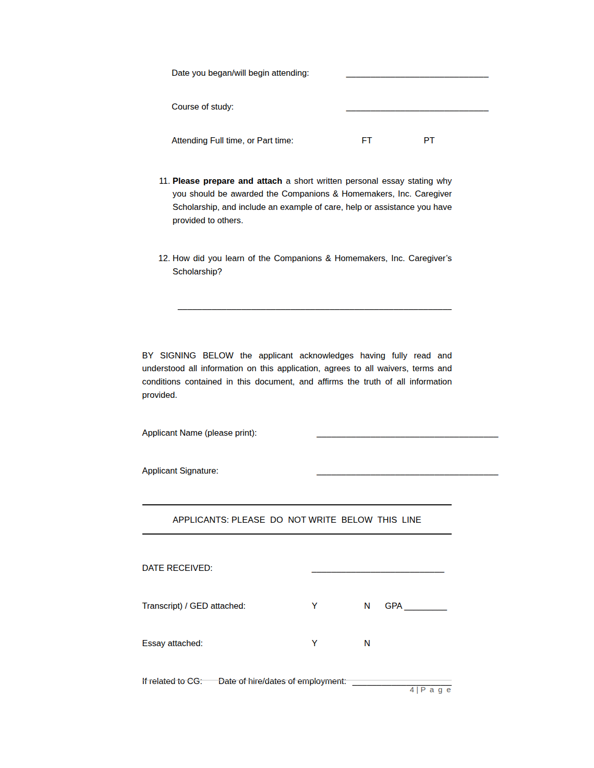Date you began/will begin attending: _____________________________
Course of study: _____________________________
Attending Full time, or Part time: FT PT
11. Please prepare and attach a short written personal essay stating why you should be awarded the Companions & Homemakers, Inc. Caregiver Scholarship, and include an example of care, help or assistance you have provided to others.
12. How did you learn of the Companions & Homemakers, Inc. Caregiver’s Scholarship?
_______________________________________________________________________
BY SIGNING BELOW the applicant acknowledges having fully read and understood all information on this application, agrees to all waivers, terms and conditions contained in this document, and affirms the truth of all information provided.
Applicant Name (please print): _____________________________________
Applicant Signature: _____________________________________
APPLICANTS: PLEASE DO NOT WRITE BELOW THIS LINE
DATE RECEIVED: ___________________________
Transcript) / GED attached: YN GPA _________
Essay attached: YN
If related to CG: Date of hire/dates of employment: _______________________________
4 | P a g e